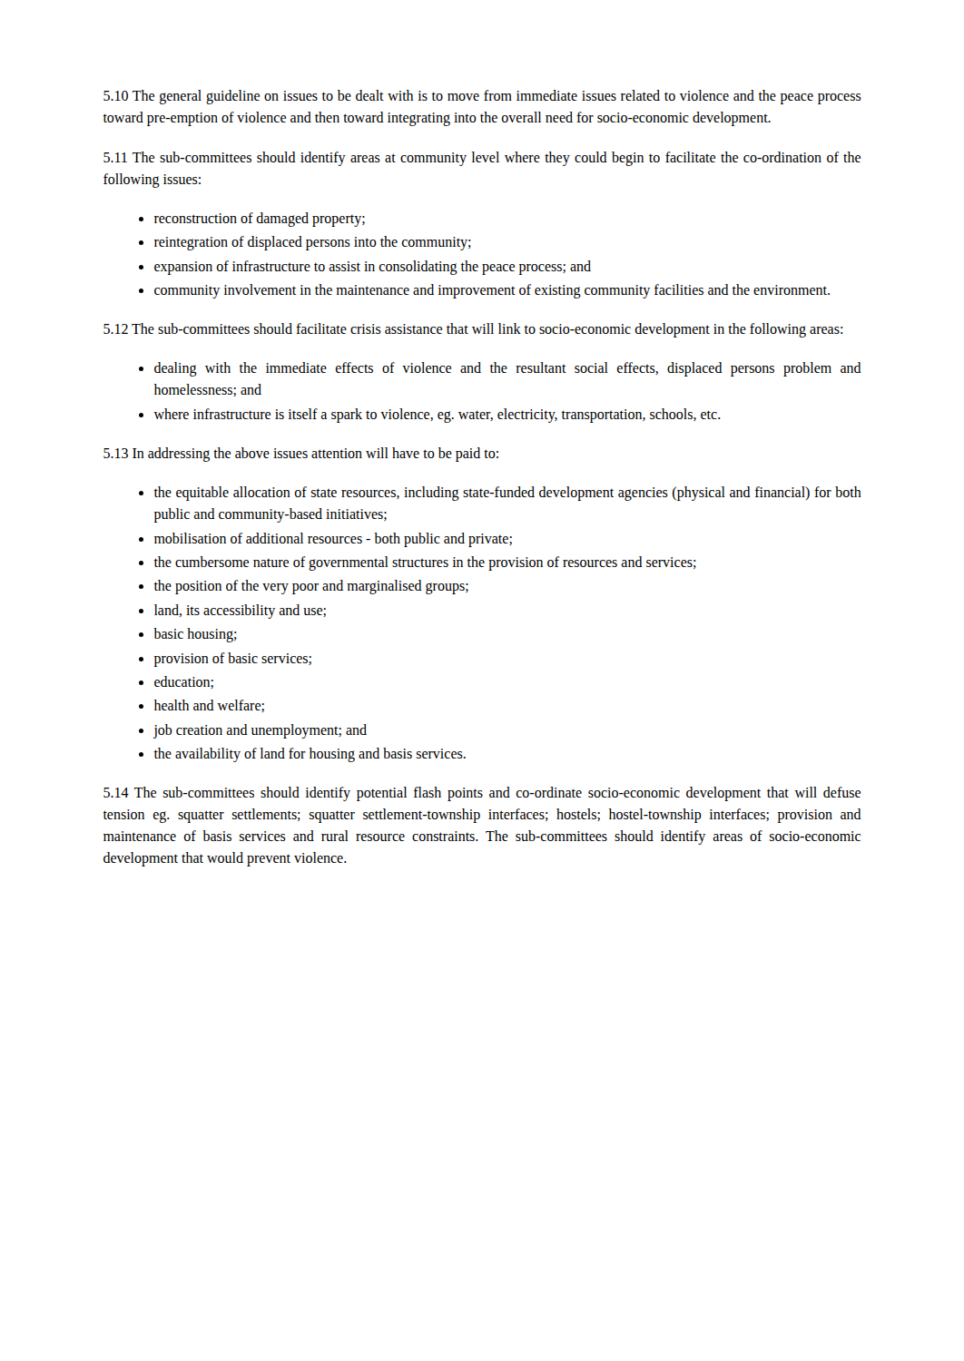5.10 The general guideline on issues to be dealt with is to move from immediate issues related to violence and the peace process toward pre-emption of violence and then toward integrating into the overall need for socio-economic development.
5.11 The sub-committees should identify areas at community level where they could begin to facilitate the co-ordination of the following issues:
reconstruction of damaged property;
reintegration of displaced persons into the community;
expansion of infrastructure to assist in consolidating the peace process; and
community involvement in the maintenance and improvement of existing community facilities and the environment.
5.12 The sub-committees should facilitate crisis assistance that will link to socio-economic development in the following areas:
dealing with the immediate effects of violence and the resultant social effects, displaced persons problem and homelessness; and
where infrastructure is itself a spark to violence, eg. water, electricity, transportation, schools, etc.
5.13 In addressing the above issues attention will have to be paid to:
the equitable allocation of state resources, including state-funded development agencies (physical and financial) for both public and community-based initiatives;
mobilisation of additional resources - both public and private;
the cumbersome nature of governmental structures in the provision of resources and services;
the position of the very poor and marginalised groups;
land, its accessibility and use;
basic housing;
provision of basic services;
education;
health and welfare;
job creation and unemployment; and
the availability of land for housing and basis services.
5.14 The sub-committees should identify potential flash points and co-ordinate socio-economic development that will defuse tension eg. squatter settlements; squatter settlement-township interfaces; hostels; hostel-township interfaces; provision and maintenance of basis services and rural resource constraints. The sub-committees should identify areas of socio-economic development that would prevent violence.